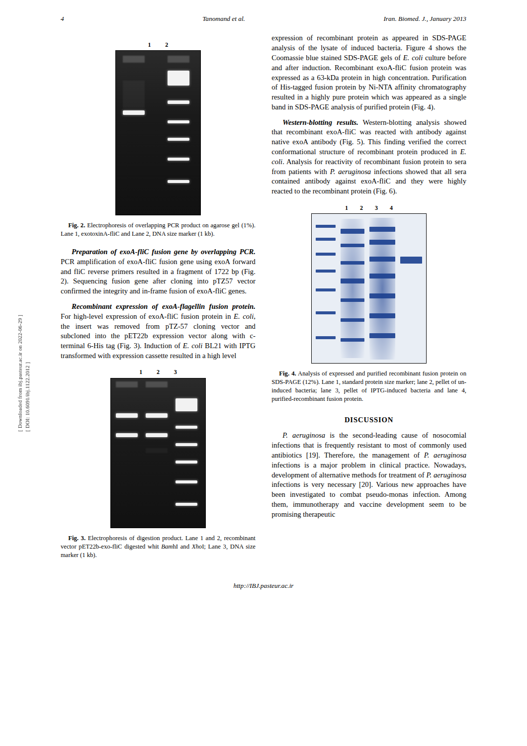[ Downloaded from ibj.pasteur.ac.ir on 2022-06-29 ] [ DOI: 10.6091/ibj.1122.2012 ]
4
Tanomand et al.
Iran. Biomed. J., January 2013
12
1,722 bp
1,000 bp
Fig. 2. Electrophoresis of overlapping PCR product on agarose gel (1%). Lane 1, exotoxinA-fliC and Lane 2, DNA size marker (1 kb).
Preparation of exoA-fliC fusion gene by overlapping PCR. PCR amplification of exoA-fliC fusion gene using exoA forward and fliC reverse primers resulted in a fragment of 1722 bp (Fig. 2). Sequencing fusion gene after cloning into pTZ57 vector confirmed the integrity and in-frame fusion of exoA-fliC genes.
Recombinant expression of exoA-flagellin fusion protein. For high-level expression of exoA-fliC fusion protein in E. coli, the insert was removed from pTZ-57 cloning vector and subcloned into the pET22b expression vector along with c-terminal 6-His tag (Fig. 3). Induction of E. coli BL21 with IPTG transformed with expression cassette resulted in a high level
123
1,722 bp
1,500 bp
Fig. 3. Electrophoresis of digestion product. Lane 1 and 2, recombinant vector pET22b-exo-fliC digested whit BamhI and Xho I; Lane 3, DNA size marker (1 kb).
expression of recombinant protein as appeared in SDS-PAGE analysis of the lysate of induced bacteria. Figure 4 shows the Coomassie blue stained SDS-PAGE gels of E. coli culture before and after induction. Recombinant exoA-fliC fusion protein was expressed as a 63-kDa protein in high concentration. Purification of His-tagged fusion protein by Ni-NTA affinity chromatography resulted in a highly pure protein which was appeared as a single band in SDS-PAGE analysis of purified protein (Fig. 4).
Western-blotting results. Western-blotting analysis showed that recombinant exoA-fliC was reacted with antibody against native exoA antibody (Fig. 5). This finding verified the correct conformational structure of recombinant protein produced in E. coli. Analysis for reactivity of recombinant fusion protein to sera from patients with P. aeruginosa infections showed that all sera contained antibody against exoA-fliC and they were highly reacted to the recombinant protein (Fig. 6).
1234
70 kDa
63 kDa
Fig. 4. Analysis of expressed and purified recombinant fusion protein on SDS-PAGE (12%). Lane 1, standard protein size marker; lane 2, pellet of un-induced bacteria; lane 3, pellet of IPTG-induced bacteria and lane 4, purified-recombinant fusion protein.
DISCUSSION
P. aeruginosa is the second-leading cause of nosocomial infections that is frequently resistant to most of commonly used antibiotics [19]. Therefore, the management of P. aeruginosa infections is a major problem in clinical practice. Nowadays, development of alternative methods for treatment of P. aeruginosa infections is very necessary [20]. Various new approaches have been investigated to combat pseudo-monas infection. Among them, immunotherapy and vaccine development seem to be promising therapeutic
http://IBJ.pasteur.ac.ir